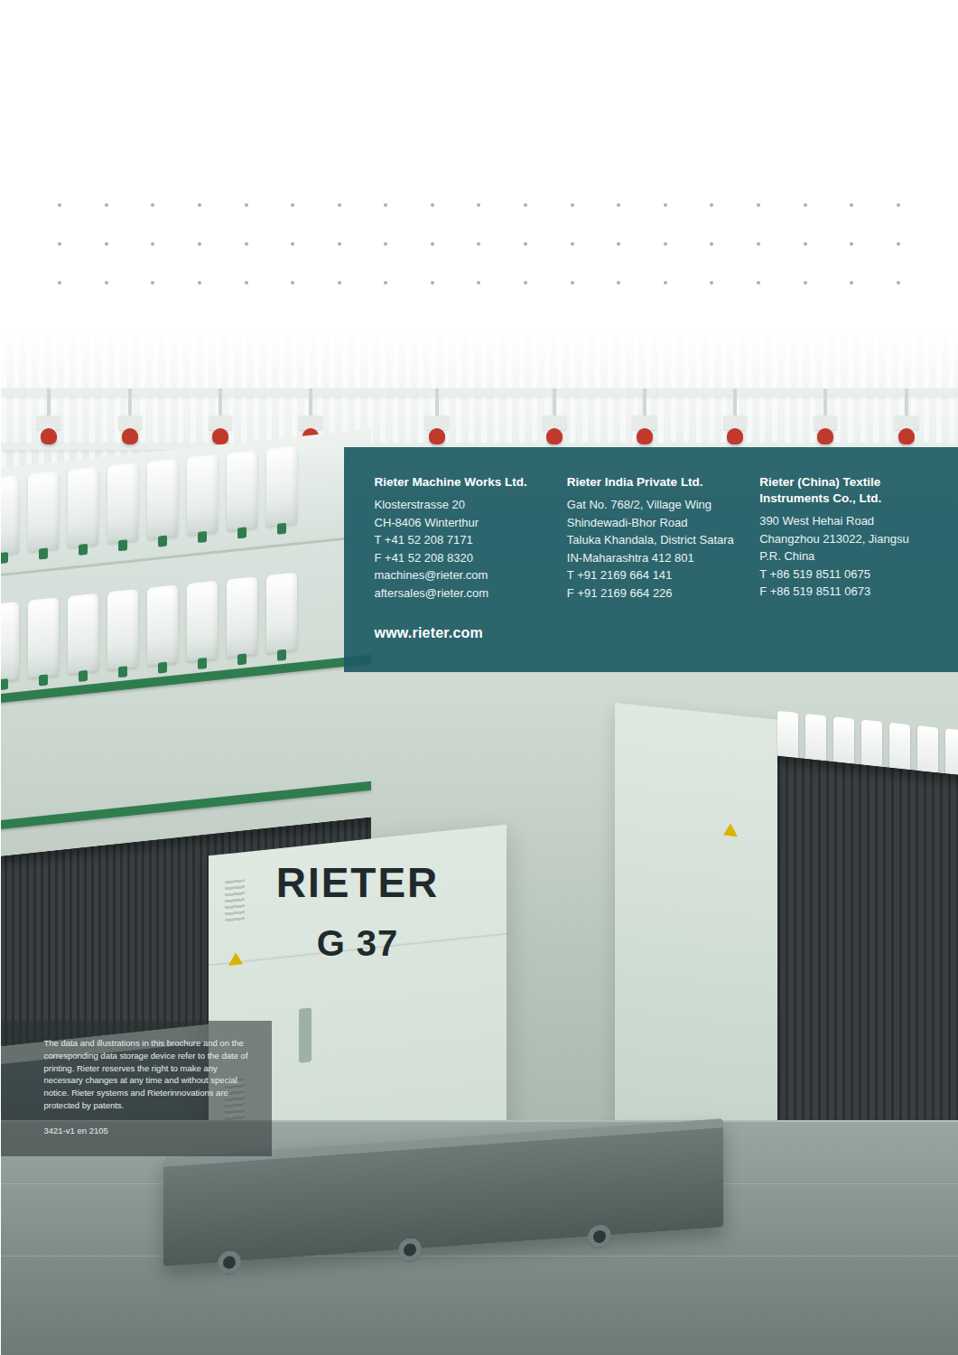RIETER
G 37
Rieter Machine Works Ltd.
Klosterstrasse 20
CH-8406 Winterthur
T +41 52 208 7171
F +41 52 208 8320
machines@rieter.com
aftersales@rieter.com
Rieter India Private Ltd.
Gat No. 768/2, Village Wing
Shindewadi-Bhor Road
Taluka Khandala, District Satara
IN-Maharashtra 412 801
T +91 2169 664 141
F +91 2169 664 226
Rieter (China) Textile
Instruments Co., Ltd.
390 West Hehai Road
Changzhou 213022, Jiangsu
P.R. China
T +86 519 8511 0675
F +86 519 8511 0673
www.rieter.com
The data and illustrations in this brochure and on the corresponding data storage device refer to the date of printing. Rieter reserves the right to make any necessary changes at any time and without special notice. Rieter systems and Rieterinnovations are protected by patents.
3421-v1 en 2105